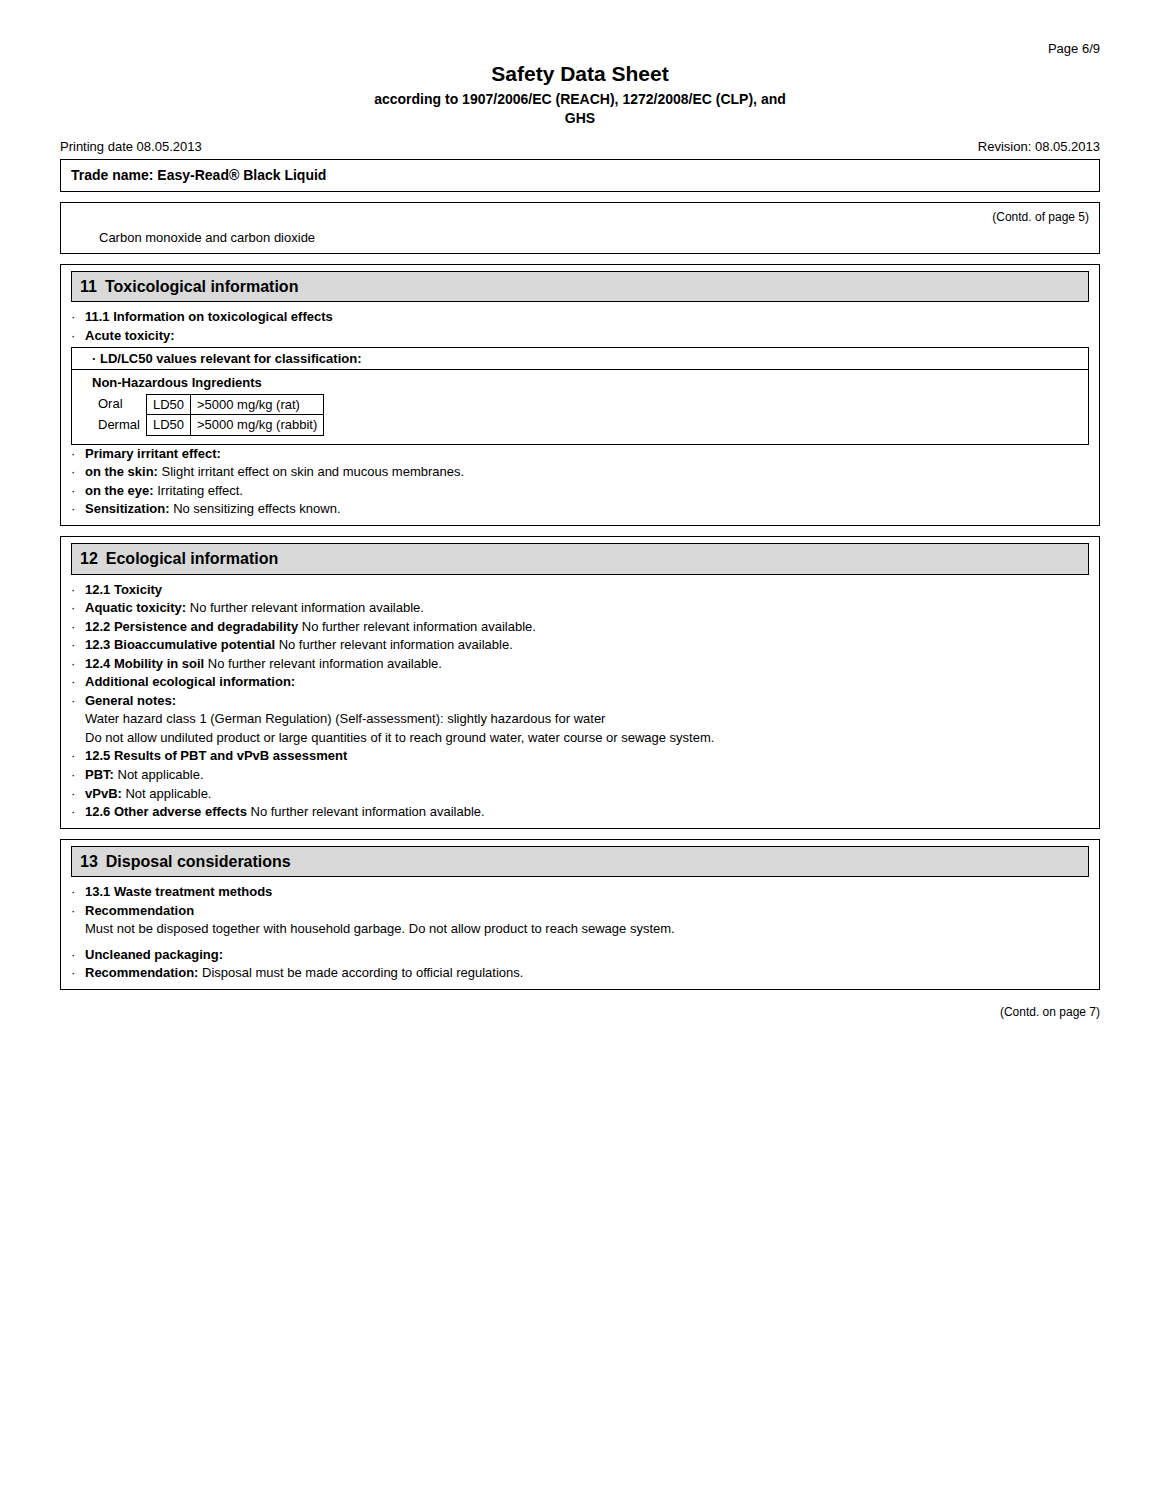Page 6/9
Safety Data Sheet
according to 1907/2006/EC (REACH), 1272/2008/EC (CLP), and
GHS
Printing date 08.05.2013 Revision: 08.05.2013
Trade name: Easy-Read® Black Liquid
(Contd. of page 5)
Carbon monoxide and carbon dioxide
11 Toxicological information
11.1 Information on toxicological effects
Acute toxicity:
· LD/LC50 values relevant for classification:
Non-Hazardous Ingredients
| Oral | LD50 | >5000 mg/kg (rat) |
| Dermal | LD50 | >5000 mg/kg (rabbit) |
Primary irritant effect:
on the skin: Slight irritant effect on skin and mucous membranes.
on the eye: Irritating effect.
Sensitization: No sensitizing effects known.
12 Ecological information
12.1 Toxicity
Aquatic toxicity: No further relevant information available.
12.2 Persistence and degradability No further relevant information available.
12.3 Bioaccumulative potential No further relevant information available.
12.4 Mobility in soil No further relevant information available.
Additional ecological information:
General notes:
Water hazard class 1 (German Regulation) (Self-assessment): slightly hazardous for water
Do not allow undiluted product or large quantities of it to reach ground water, water course or sewage system.
12.5 Results of PBT and vPvB assessment
PBT: Not applicable.
vPvB: Not applicable.
12.6 Other adverse effects No further relevant information available.
13 Disposal considerations
13.1 Waste treatment methods
Recommendation
Must not be disposed together with household garbage. Do not allow product to reach sewage system.
Uncleaned packaging:
Recommendation: Disposal must be made according to official regulations.
(Contd. on page 7)